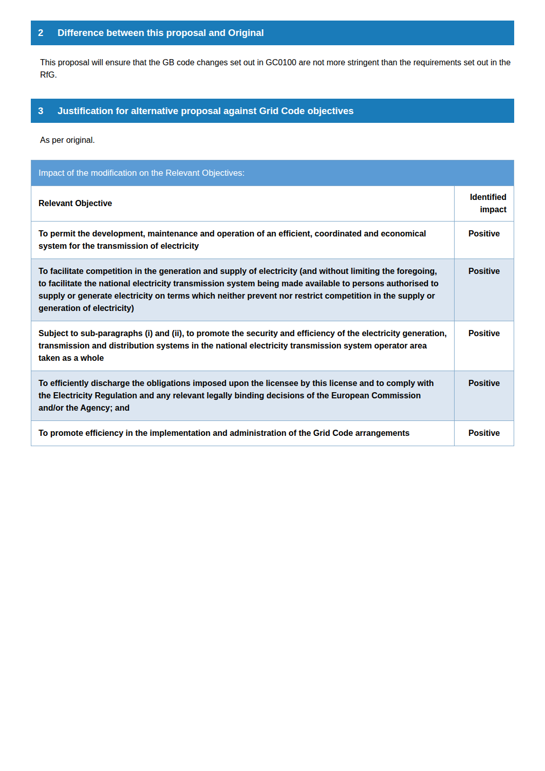2 Difference between this proposal and Original
This proposal will ensure that the GB code changes set out in GC0100 are not more stringent than the requirements set out in the RfG.
3 Justification for alternative proposal against Grid Code objectives
As per original.
Impact of the modification on the Relevant Objectives:
| Relevant Objective | Identified impact |
| --- | --- |
| To permit the development, maintenance and operation of an efficient, coordinated and economical system for the transmission of electricity | Positive |
| To facilitate competition in the generation and supply of electricity (and without limiting the foregoing, to facilitate the national electricity transmission system being made available to persons authorised to supply or generate electricity on terms which neither prevent nor restrict competition in the supply or generation of electricity) | Positive |
| Subject to sub-paragraphs (i) and (ii), to promote the security and efficiency of the electricity generation, transmission and distribution systems in the national electricity transmission system operator area taken as a whole | Positive |
| To efficiently discharge the obligations imposed upon the licensee by this license and to comply with the Electricity Regulation and any relevant legally binding decisions of the European Commission and/or the Agency; and | Positive |
| To promote efficiency in the implementation and administration of the Grid Code arrangements | Positive |